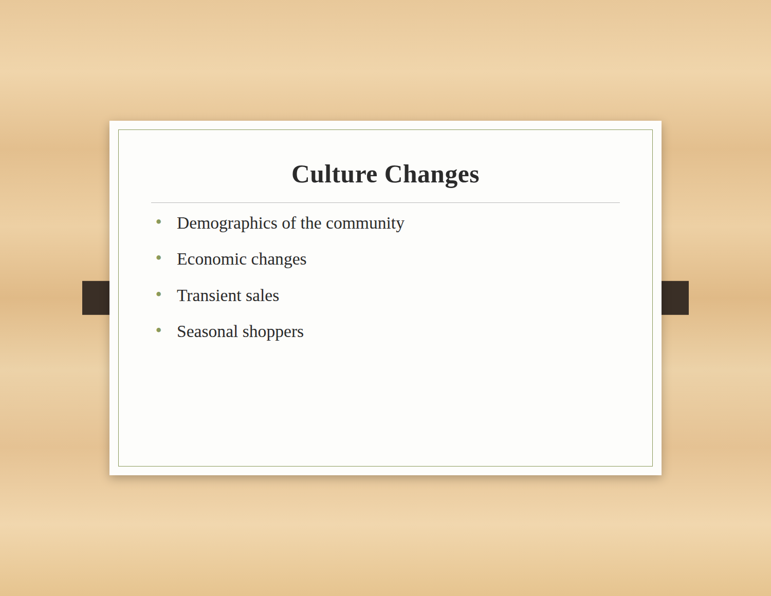Culture Changes
Demographics of the community
Economic changes
Transient sales
Seasonal shoppers